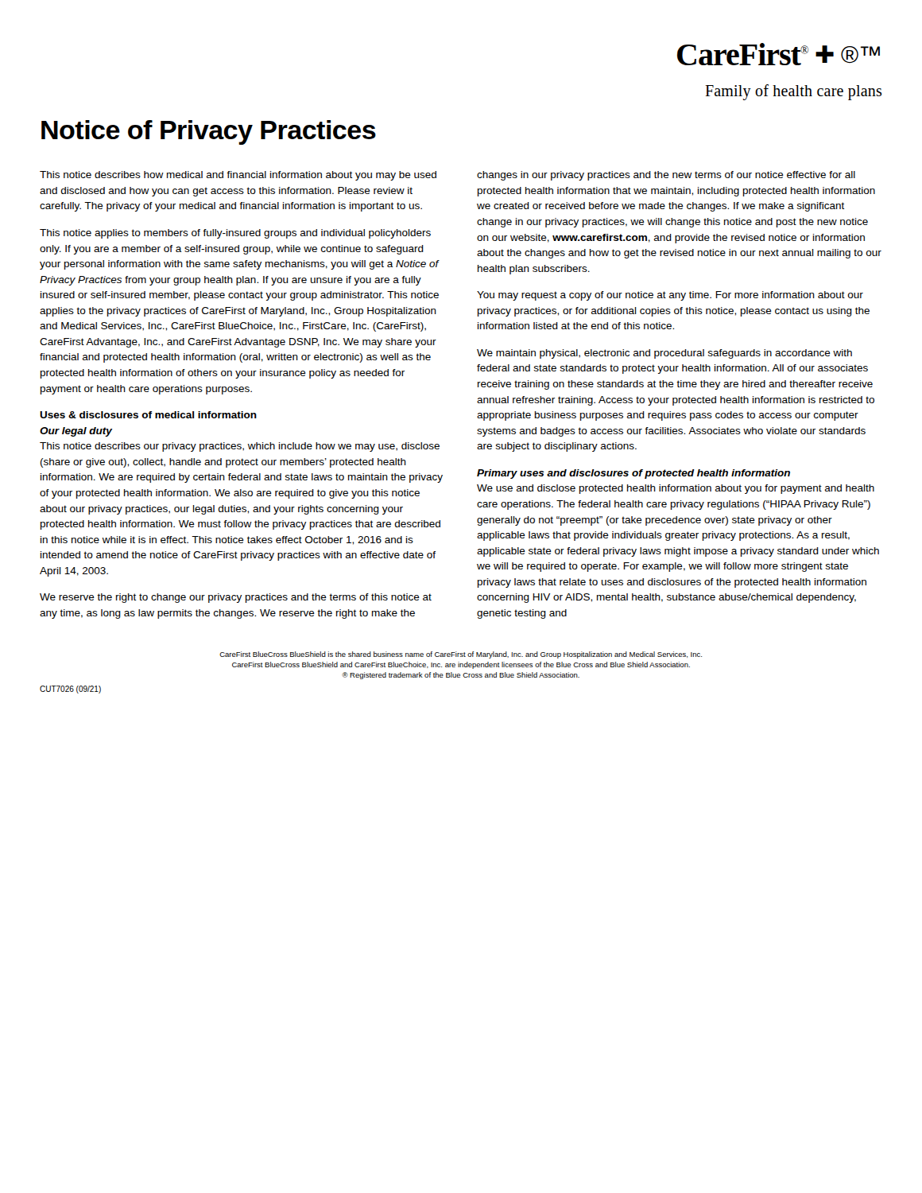CareFirst®✚ ®™
Family of health care plans
Notice of Privacy Practices
This notice describes how medical and financial information about you may be used and disclosed and how you can get access to this information. Please review it carefully. The privacy of your medical and financial information is important to us.
This notice applies to members of fully-insured groups and individual policyholders only. If you are a member of a self-insured group, while we continue to safeguard your personal information with the same safety mechanisms, you will get a Notice of Privacy Practices from your group health plan. If you are unsure if you are a fully insured or self-insured member, please contact your group administrator. This notice applies to the privacy practices of CareFirst of Maryland, Inc., Group Hospitalization and Medical Services, Inc., CareFirst BlueChoice, Inc., FirstCare, Inc. (CareFirst), CareFirst Advantage, Inc., and CareFirst Advantage DSNP, Inc. We may share your financial and protected health information (oral, written or electronic) as well as the protected health information of others on your insurance policy as needed for payment or health care operations purposes.
Uses & disclosures of medical information
Our legal duty
This notice describes our privacy practices, which include how we may use, disclose (share or give out), collect, handle and protect our members’ protected health information. We are required by certain federal and state laws to maintain the privacy of your protected health information. We also are required to give you this notice about our privacy practices, our legal duties, and your rights concerning your protected health information. We must follow the privacy practices that are described in this notice while it is in effect. This notice takes effect October 1, 2016 and is intended to amend the notice of CareFirst privacy practices with an effective date of April 14, 2003.
We reserve the right to change our privacy practices and the terms of this notice at any time, as long as law permits the changes. We reserve the right to make the changes in our privacy practices and the new terms of our notice effective for all protected health information that we maintain, including protected health information we created or received before we made the changes. If we make a significant change in our privacy practices, we will change this notice and post the new notice on our website, www.carefirst.com, and provide the revised notice or information about the changes and how to get the revised notice in our next annual mailing to our health plan subscribers.
You may request a copy of our notice at any time. For more information about our privacy practices, or for additional copies of this notice, please contact us using the information listed at the end of this notice.
We maintain physical, electronic and procedural safeguards in accordance with federal and state standards to protect your health information. All of our associates receive training on these standards at the time they are hired and thereafter receive annual refresher training. Access to your protected health information is restricted to appropriate business purposes and requires pass codes to access our computer systems and badges to access our facilities. Associates who violate our standards are subject to disciplinary actions.
Primary uses and disclosures of protected health information
We use and disclose protected health information about you for payment and health care operations. The federal health care privacy regulations (“HIPAA Privacy Rule”) generally do not “preempt” (or take precedence over) state privacy or other applicable laws that provide individuals greater privacy protections. As a result, applicable state or federal privacy laws might impose a privacy standard under which we will be required to operate. For example, we will follow more stringent state privacy laws that relate to uses and disclosures of the protected health information concerning HIV or AIDS, mental health, substance abuse/chemical dependency, genetic testing and
CareFirst BlueCross BlueShield is the shared business name of CareFirst of Maryland, Inc. and Group Hospitalization and Medical Services, Inc.
CareFirst BlueCross BlueShield and CareFirst BlueChoice, Inc. are independent licensees of the Blue Cross and Blue Shield Association.
® Registered trademark of the Blue Cross and Blue Shield Association.
CUT7026 (09/21)